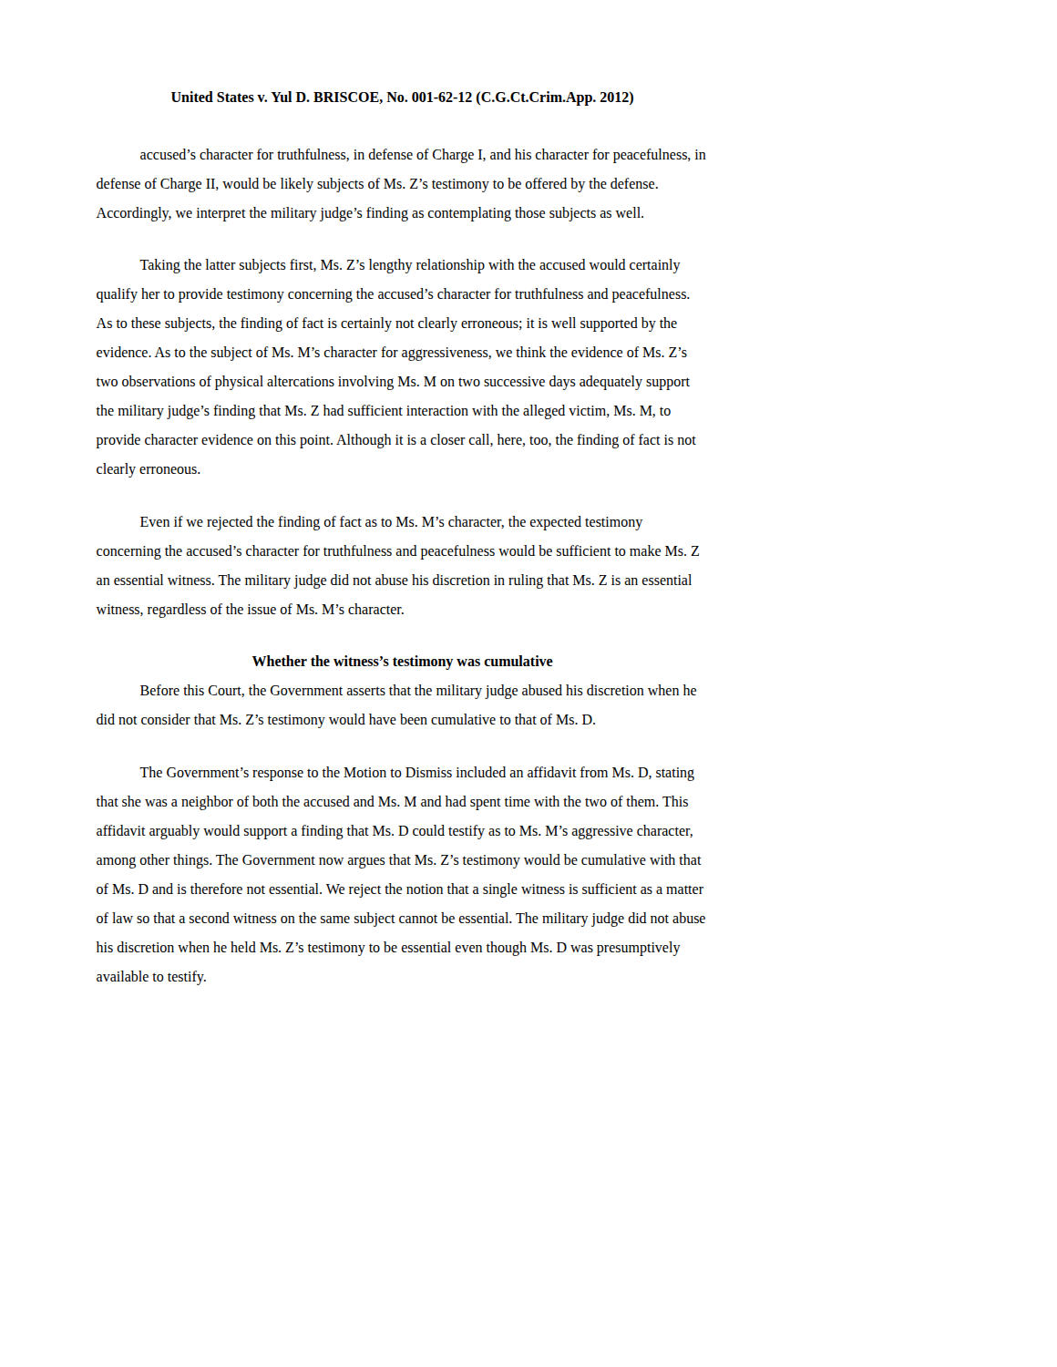United States v. Yul D. BRISCOE, No. 001-62-12 (C.G.Ct.Crim.App. 2012)
accused’s character for truthfulness, in defense of Charge I, and his character for peacefulness, in defense of Charge II, would be likely subjects of Ms. Z’s testimony to be offered by the defense. Accordingly, we interpret the military judge’s finding as contemplating those subjects as well.
Taking the latter subjects first, Ms. Z’s lengthy relationship with the accused would certainly qualify her to provide testimony concerning the accused’s character for truthfulness and peacefulness. As to these subjects, the finding of fact is certainly not clearly erroneous; it is well supported by the evidence. As to the subject of Ms. M’s character for aggressiveness, we think the evidence of Ms. Z’s two observations of physical altercations involving Ms. M on two successive days adequately support the military judge’s finding that Ms. Z had sufficient interaction with the alleged victim, Ms. M, to provide character evidence on this point. Although it is a closer call, here, too, the finding of fact is not clearly erroneous.
Even if we rejected the finding of fact as to Ms. M’s character, the expected testimony concerning the accused’s character for truthfulness and peacefulness would be sufficient to make Ms. Z an essential witness. The military judge did not abuse his discretion in ruling that Ms. Z is an essential witness, regardless of the issue of Ms. M’s character.
Whether the witness’s testimony was cumulative
Before this Court, the Government asserts that the military judge abused his discretion when he did not consider that Ms. Z’s testimony would have been cumulative to that of Ms. D.
The Government’s response to the Motion to Dismiss included an affidavit from Ms. D, stating that she was a neighbor of both the accused and Ms. M and had spent time with the two of them. This affidavit arguably would support a finding that Ms. D could testify as to Ms. M’s aggressive character, among other things. The Government now argues that Ms. Z’s testimony would be cumulative with that of Ms. D and is therefore not essential. We reject the notion that a single witness is sufficient as a matter of law so that a second witness on the same subject cannot be essential. The military judge did not abuse his discretion when he held Ms. Z’s testimony to be essential even though Ms. D was presumptively available to testify.